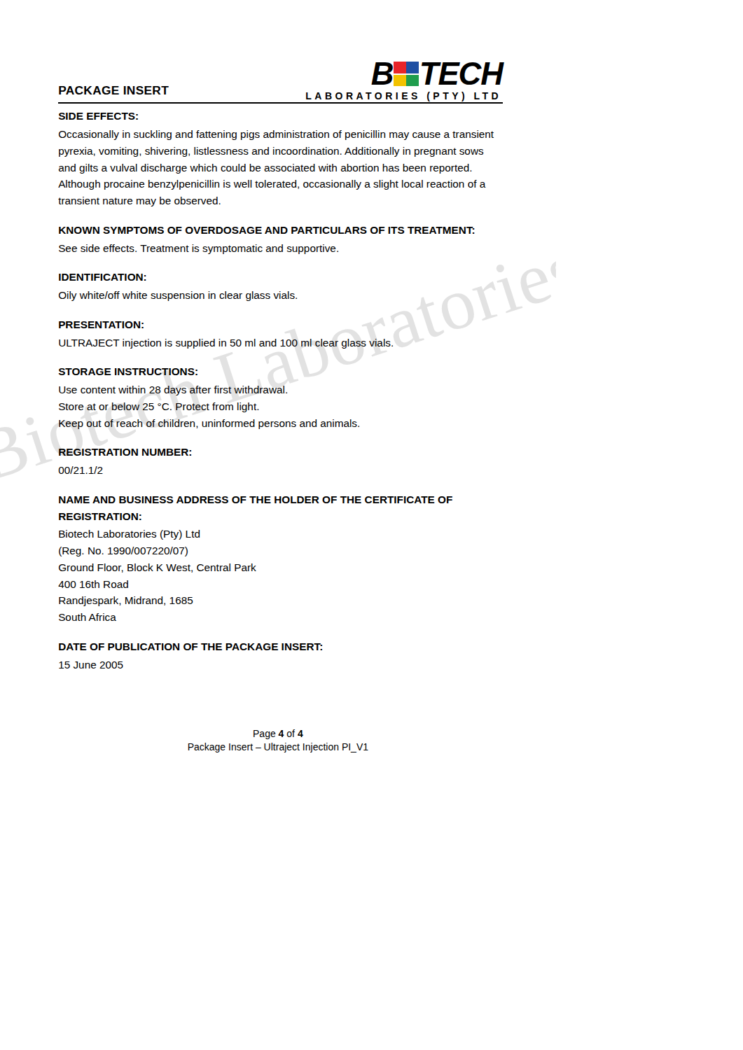Biotech Laboratories
PACKAGE INSERT
B TECH
LABORATORIES (PTY) LTD
Side effects:
Occasionally in suckling and fattening pigs administration of penicillin may cause a transient pyrexia, vomiting, shivering, listlessness and incoordination. Additionally in pregnant sows and gilts a vulval discharge which could be associated with abortion has been reported.
Although procaine benzylpenicillin is well tolerated, occasionally a slight local reaction of a transient nature may be observed.
Known symptoms of overdosage and particulars of its treatment:
See side effects. Treatment is symptomatic and supportive.
Identification:
Oily white/off white suspension in clear glass vials.
Presentation:
ULTRAJECT injection is supplied in 50 ml and 100 ml clear glass vials.
Storage instructions:
Use content within 28 days after first withdrawal.
Store at or below 25 °C. Protect from light.
Keep out of reach of children, uninformed persons and animals.
Registration number:
00/21.1/2
Name and business address of the holder of the certificate of registration:
Biotech Laboratories (Pty) Ltd
(Reg. No. 1990/007220/07)
Ground Floor, Block K West, Central Park
400 16th Road
Randjespark, Midrand, 1685
South Africa
Date of publication of the package insert:
15 June 2005
Page 4 of 4
Package Insert – Ultraject Injection PI_V1